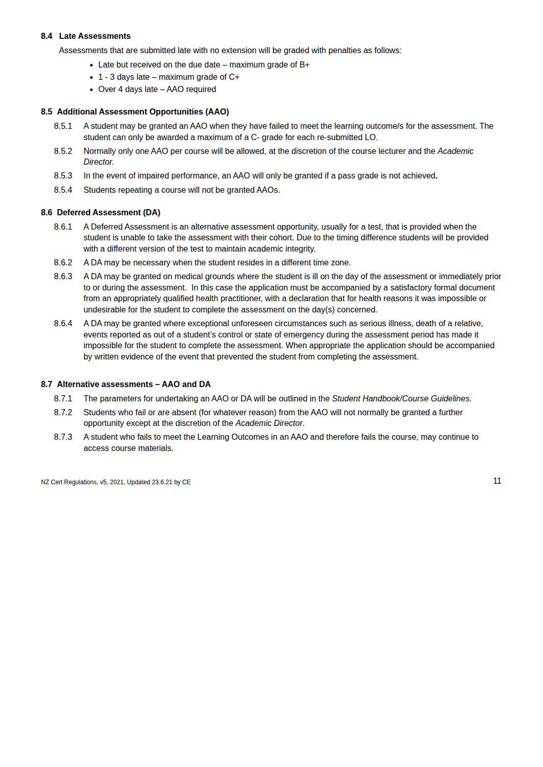8.4 Late Assessments
Assessments that are submitted late with no extension will be graded with penalties as follows:
Late but received on the due date – maximum grade of B+
1 - 3 days late – maximum grade of C+
Over 4 days late – AAO required
8.5 Additional Assessment Opportunities (AAO)
8.5.1
A student may be granted an AAO when they have failed to meet the learning outcome/s for the assessment. The student can only be awarded a maximum of a C- grade for each re-submitted LO.
8.5.2
Normally only one AAO per course will be allowed, at the discretion of the course lecturer and the Academic Director.
8.5.3
In the event of impaired performance, an AAO will only be granted if a pass grade is not achieved.
8.5.4
Students repeating a course will not be granted AAOs.
8.6 Deferred Assessment (DA)
8.6.1
A Deferred Assessment is an alternative assessment opportunity, usually for a test, that is provided when the student is unable to take the assessment with their cohort. Due to the timing difference students will be provided with a different version of the test to maintain academic integrity.
8.6.2
A DA may be necessary when the student resides in a different time zone.
8.6.3
A DA may be granted on medical grounds where the student is ill on the day of the assessment or immediately prior to or during the assessment. In this case the application must be accompanied by a satisfactory formal document from an appropriately qualified health practitioner, with a declaration that for health reasons it was impossible or undesirable for the student to complete the assessment on the day(s) concerned.
8.6.4
A DA may be granted where exceptional unforeseen circumstances such as serious illness, death of a relative, events reported as out of a student’s control or state of emergency during the assessment period has made it impossible for the student to complete the assessment. When appropriate the application should be accompanied by written evidence of the event that prevented the student from completing the assessment.
8.7 Alternative assessments – AAO and DA
8.7.1
The parameters for undertaking an AAO or DA will be outlined in the Student Handbook/Course Guidelines.
8.7.2
Students who fail or are absent (for whatever reason) from the AAO will not normally be granted a further opportunity except at the discretion of the Academic Director.
8.7.3
A student who fails to meet the Learning Outcomes in an AAO and therefore fails the course, may continue to access course materials.
NZ Cert Regulations, v5, 2021, Updated 23.6.21 by CE
11